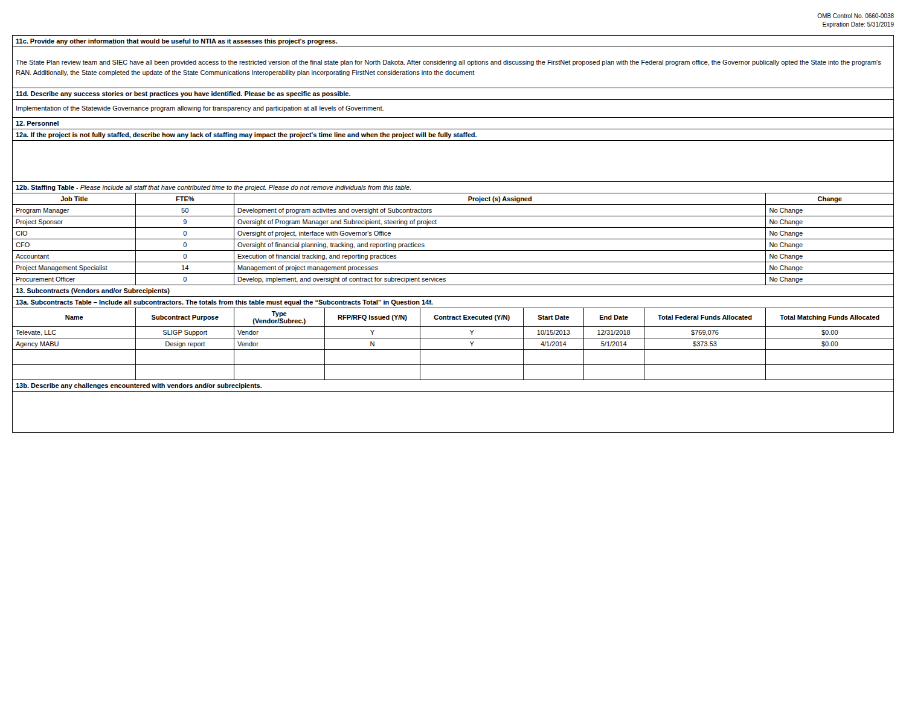OMB Control No. 0660-0038
Expiration Date: 5/31/2019
| 11c. Provide any other information that would be useful to NTIA as it assesses this project's progress. |
| The State Plan review team and SIEC have all been provided access to the restricted version of the final state plan for North Dakota. After considering all options and discussing the FirstNet proposed plan with the Federal program office, the Governor publically opted the State into the program's RAN. Additionally, the State completed the update of the State Communications Interoperability plan incorporating FirstNet considerations into the document |
| 11d. Describe any success stories or best practices you have identified. Please be as specific as possible. |
| Implementation of the Statewide Governance program allowing for transparency and participation at all levels of Government. |
| 12. Personnel |
| 12a. If the project is not fully staffed, describe how any lack of staffing may impact the project's time line and when the project will be fully staffed. |
| 12b. Staffing Table - Please include all staff that have contributed time to the project. Please do not remove individuals from this table. |
| Job Title | FTE% | Project (s) Assigned | Change |
| Program Manager | 50 | Development of program activites and oversight of Subcontractors | No Change |
| Project Sponsor | 9 | Oversight of Program Manager and Subrecipient, steering of project | No Change |
| CIO | 0 | Oversight of project, interface with Governor's Office | No Change |
| CFO | 0 | Oversight of financial planning, tracking, and reporting practices | No Change |
| Accountant | 0 | Execution of financial tracking, and reporting practices | No Change |
| Project Management Specialist | 14 | Management of project management processes | No Change |
| Procurement Officer | 0 | Develop, implement, and oversight of contract for subrecipient services | No Change |
| 13. Subcontracts (Vendors and/or Subrecipients) |
| 13a. Subcontracts Table – Include all subcontractors. The totals from this table must equal the “Subcontracts Total” in Question 14f. |
| Name | Subcontract Purpose | Type (Vendor/Subrec.) | RFP/RFQ Issued (Y/N) | Contract Executed (Y/N) | Start Date | End Date | Total Federal Funds Allocated | Total Matching Funds Allocated |
| Televate, LLC | SLIGP Support | Vendor | Y | Y | 10/15/2013 | 12/31/2018 | $769,076 | $0.00 |
| Agency MABU | Design report | Vendor | N | Y | 4/1/2014 | 5/1/2014 | $373.53 | $0.00 |
| 13b. Describe any challenges encountered with vendors and/or subrecipients. |